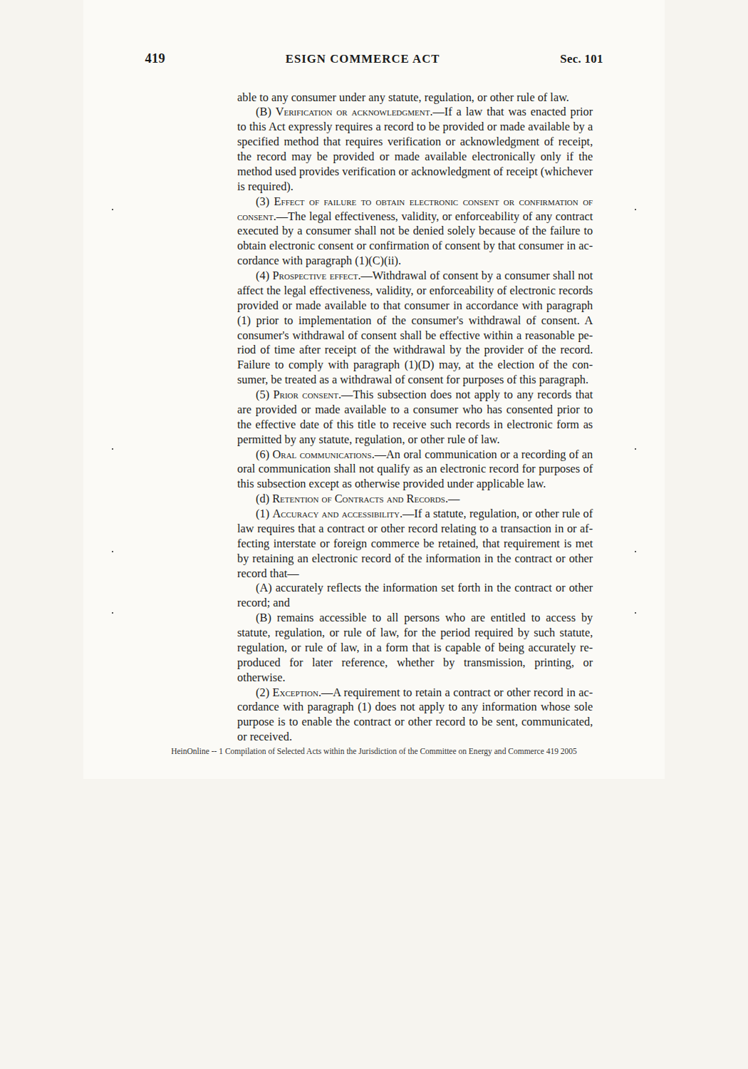419 ESIGN COMMERCE ACT Sec. 101
able to any consumer under any statute, regulation, or other rule of law.
(B) Verification or acknowledgment.—If a law that was enacted prior to this Act expressly requires a record to be provided or made available by a specified method that requires verification or acknowledgment of receipt, the record may be provided or made available electronically only if the method used provides verification or acknowledgment of receipt (whichever is required).
(3) Effect of failure to obtain electronic consent or confirmation of consent.—The legal effectiveness, validity, or enforceability of any contract executed by a consumer shall not be denied solely because of the failure to obtain electronic consent or confirmation of consent by that consumer in accordance with paragraph (1)(C)(ii).
(4) Prospective effect.—Withdrawal of consent by a consumer shall not affect the legal effectiveness, validity, or enforceability of electronic records provided or made available to that consumer in accordance with paragraph (1) prior to implementation of the consumer's withdrawal of consent. A consumer's withdrawal of consent shall be effective within a reasonable period of time after receipt of the withdrawal by the provider of the record. Failure to comply with paragraph (1)(D) may, at the election of the consumer, be treated as a withdrawal of consent for purposes of this paragraph.
(5) Prior consent.—This subsection does not apply to any records that are provided or made available to a consumer who has consented prior to the effective date of this title to receive such records in electronic form as permitted by any statute, regulation, or other rule of law.
(6) Oral communications.—An oral communication or a recording of an oral communication shall not qualify as an electronic record for purposes of this subsection except as otherwise provided under applicable law.
(d) Retention of Contracts and Records.—
(1) Accuracy and accessibility.—If a statute, regulation, or other rule of law requires that a contract or other record relating to a transaction in or affecting interstate or foreign commerce be retained, that requirement is met by retaining an electronic record of the information in the contract or other record that—
(A) accurately reflects the information set forth in the contract or other record; and
(B) remains accessible to all persons who are entitled to access by statute, regulation, or rule of law, for the period required by such statute, regulation, or rule of law, in a form that is capable of being accurately reproduced for later reference, whether by transmission, printing, or otherwise.
(2) Exception.—A requirement to retain a contract or other record in accordance with paragraph (1) does not apply to any information whose sole purpose is to enable the contract or other record to be sent, communicated, or received.
HeinOnline -- 1 Compilation of Selected Acts within the Jurisdiction of the Committee on Energy and Commerce 419 2005